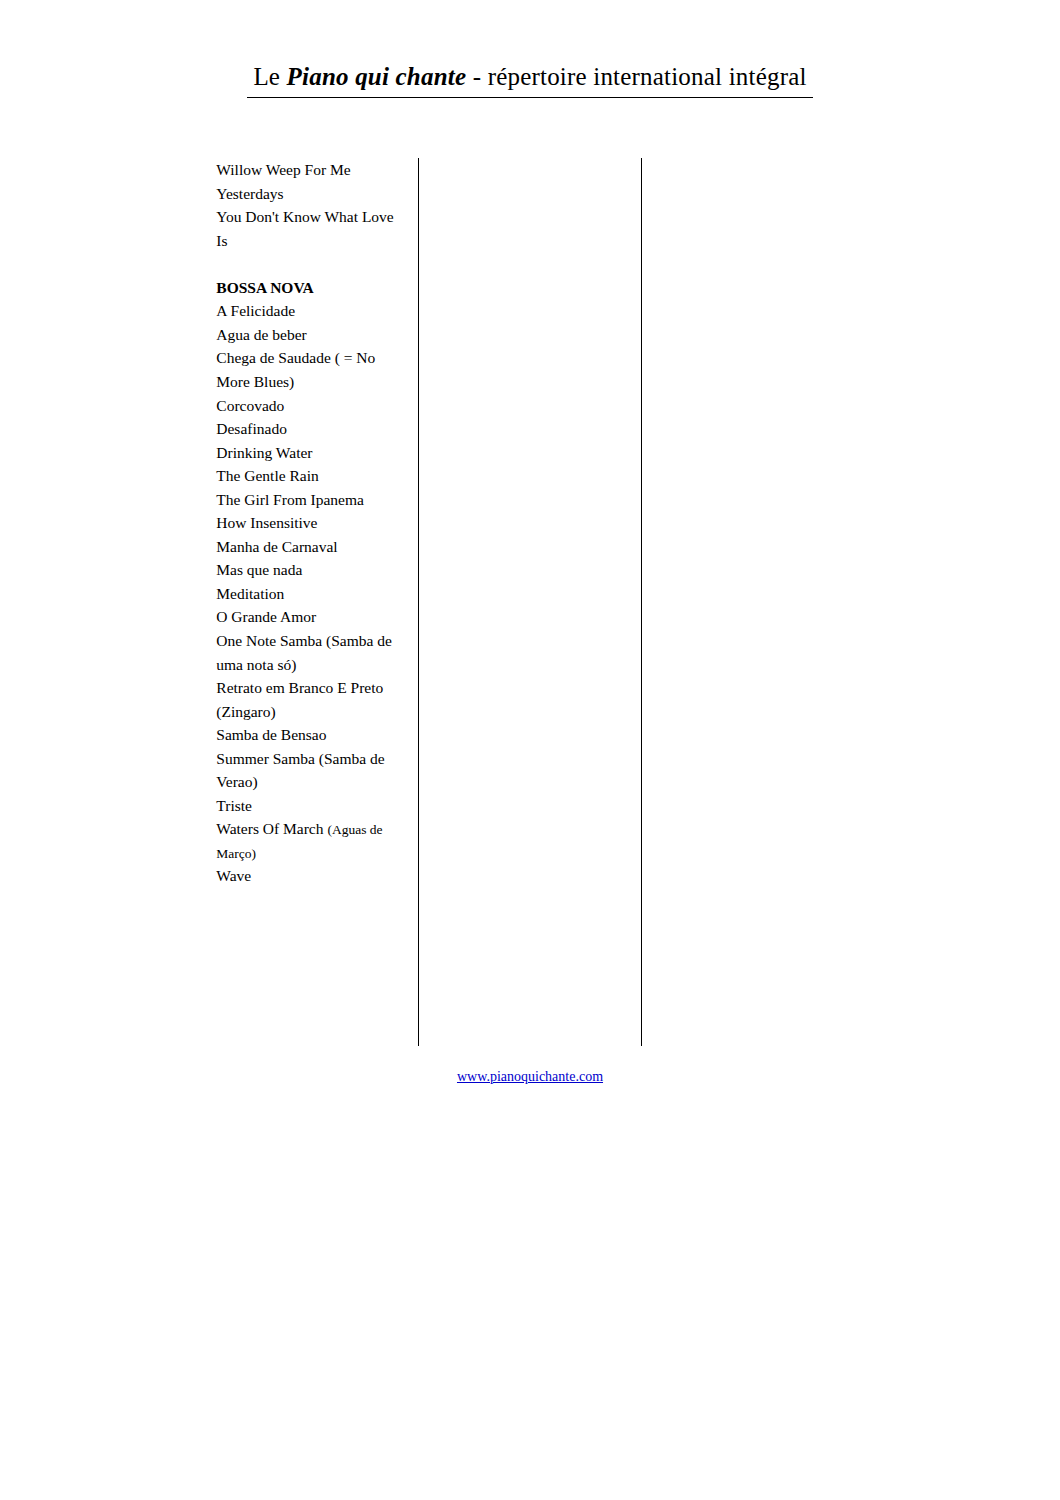Le Piano qui chante - répertoire international intégral
Willow Weep For Me
Yesterdays
You Don't Know What Love Is
BOSSA NOVA
A Felicidade
Agua de beber
Chega de Saudade ( = No More Blues)
Corcovado
Desafinado
Drinking Water
The Gentle Rain
The Girl From Ipanema
How Insensitive
Manha de Carnaval
Mas que nada
Meditation
O Grande Amor
One Note Samba (Samba de uma nota só)
Retrato em Branco E Preto (Zingaro)
Samba de Bensao
Summer Samba (Samba de Verao)
Triste
Waters Of March (Aguas de Março)
Wave
www.pianoquichante.com